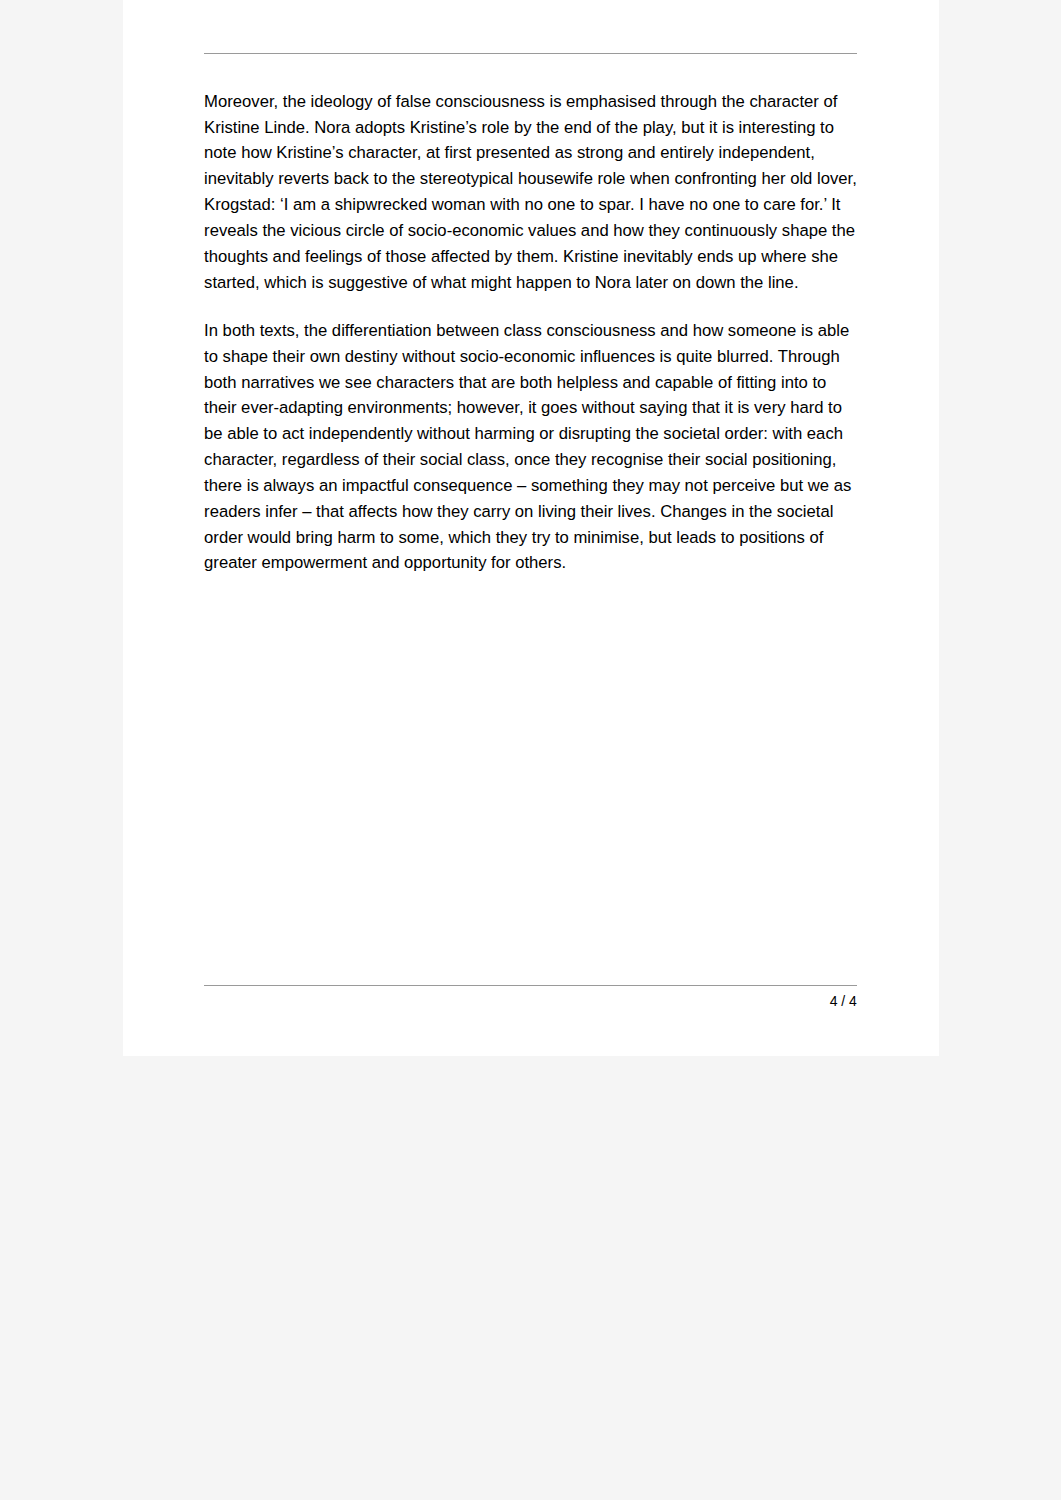Moreover, the ideology of false consciousness is emphasised through the character of Kristine Linde. Nora adopts Kristine’s role by the end of the play, but it is interesting to note how Kristine’s character, at first presented as strong and entirely independent, inevitably reverts back to the stereotypical housewife role when confronting her old lover, Krogstad: ‘I am a shipwrecked woman with no one to spar. I have no one to care for.’ It reveals the vicious circle of socio-economic values and how they continuously shape the thoughts and feelings of those affected by them. Kristine inevitably ends up where she started, which is suggestive of what might happen to Nora later on down the line.
In both texts, the differentiation between class consciousness and how someone is able to shape their own destiny without socio-economic influences is quite blurred. Through both narratives we see characters that are both helpless and capable of fitting into to their ever-adapting environments; however, it goes without saying that it is very hard to be able to act independently without harming or disrupting the societal order: with each character, regardless of their social class, once they recognise their social positioning, there is always an impactful consequence – something they may not perceive but we as readers infer – that affects how they carry on living their lives. Changes in the societal order would bring harm to some, which they try to minimise, but leads to positions of greater empowerment and opportunity for others.
4 / 4